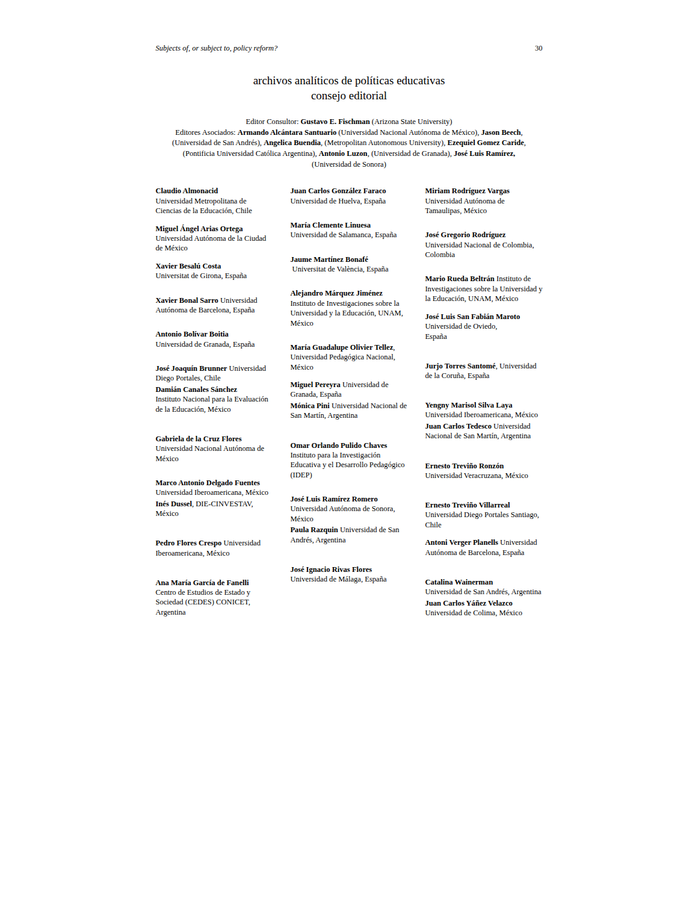Subjects of, or subject to, policy reform? 30
archivos analíticos de políticas educativas
consejo editorial
Editor Consultor: Gustavo E. Fischman (Arizona State University)
Editores Asociados: Armando Alcántara Santuario (Universidad Nacional Autónoma de México), Jason Beech,
(Universidad de San Andrés), Angelica Buendia, (Metropolitan Autonomous University), Ezequiel Gomez Caride,
(Pontificia Universidad Católica Argentina), Antonio Luzon, (Universidad de Granada), José Luis Ramírez,
(Universidad de Sonora)
Claudio Almonacid
Universidad Metropolitana de Ciencias de la Educación, Chile
Miguel Ángel Arias Ortega
Universidad Autónoma de la Ciudad de México
Xavier Besalú Costa
Universitat de Girona, España
Xavier Bonal Sarro Universidad Autónoma de Barcelona, España
Antonio Bolívar Boitia
Universidad de Granada, España
José Joaquín Brunner Universidad Diego Portales, Chile
Damián Canales Sánchez
Instituto Nacional para la Evaluación de la Educación, México
Gabriela de la Cruz Flores
Universidad Nacional Autónoma de México
Marco Antonio Delgado Fuentes
Universidad Iberoamericana, México
Inés Dussel, DIE-CINVESTAV, México
Pedro Flores Crespo Universidad Iberoamericana, México
Ana María García de Fanelli
Centro de Estudios de Estado y Sociedad (CEDES) CONICET, Argentina
Juan Carlos González Faraco
Universidad de Huelva, España
María Clemente Linuesa
Universidad de Salamanca, España
Jaume Martínez Bonafé
Universitat de València, España
Alejandro Márquez Jiménez
Instituto de Investigaciones sobre la Universidad y la Educación, UNAM, México
María Guadalupe Olivier Tellez,
Universidad Pedagógica Nacional, México
Miguel Pereyra Universidad de Granada, España
Mónica Pini Universidad Nacional de San Martín, Argentina
Omar Orlando Pulido Chaves
Instituto para la Investigación Educativa y el Desarrollo Pedagógico (IDEP)
José Luis Ramírez Romero
Universidad Autónoma de Sonora, México
Paula Razquin Universidad de San Andrés, Argentina
José Ignacio Rivas Flores
Universidad de Málaga, España
Miriam Rodríguez Vargas
Universidad Autónoma de Tamaulipas, México
José Gregorio Rodríguez
Universidad Nacional de Colombia, Colombia
Mario Rueda Beltrán Instituto de Investigaciones sobre la Universidad y la Educación, UNAM, México
José Luis San Fabián Maroto
Universidad de Oviedo,
España
Jurjo Torres Santomé, Universidad de la Coruña, España
Yengny Marisol Silva Laya
Universidad Iberoamericana, México
Juan Carlos Tedesco Universidad Nacional de San Martín, Argentina
Ernesto Treviño Ronzón
Universidad Veracruzana, México
Ernesto Treviño Villarreal
Universidad Diego Portales Santiago, Chile
Antoni Verger Planells Universidad Autónoma de Barcelona, España
Catalina Wainerman
Universidad de San Andrés, Argentina
Juan Carlos Yáñez Velazco
Universidad de Colima, México